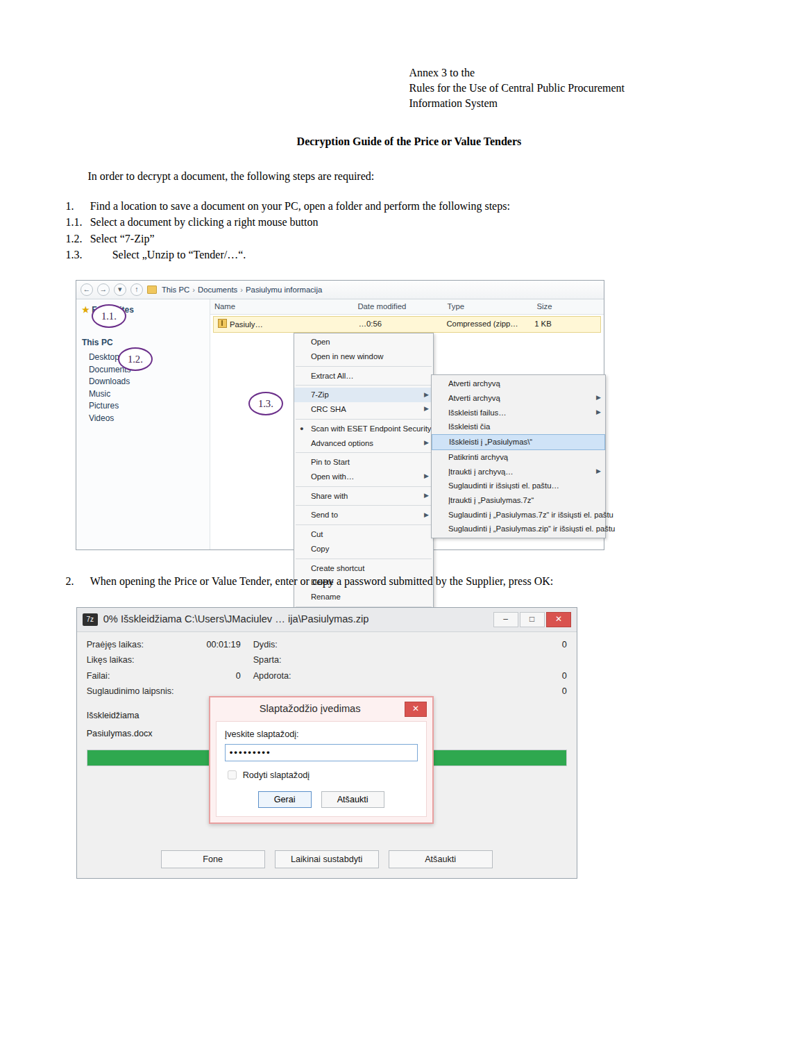Annex 3 to the
Rules for the Use of Central Public Procurement
Information System
Decryption Guide of the Price or Value Tenders
In order to decrypt a document, the following steps are required:
1. Find a location to save a document on your PC, open a folder and perform the following steps:
1.1. Select a document by clicking a right mouse button
1.2. Select “7-Zip”
1.3. Select „Unzip to “Tender/…“.
← → ▾ ↑ This PC› Documents› Pasiulymu informacija
★ Favourites
This PC
Desktop
Documents
Downloads
Music
Pictures
Videos
Name
Date modified
Type
Size
Pasiuly…
…0:56
Compressed (zipp…
1 KB
Open
Open in new window
Extract All…
7-Zip
CRC SHA
Scan with ESET Endpoint Security
Advanced options
Pin to Start
Open with…
Share with
Send to
Cut
Copy
Create shortcut
Delete
Rename
Properties
Atverti archyvą
Atverti archyvą
Išskleisti failus…
Išskleisti čia
Išskleisti į „Pasiulymas\“
Patikrinti archyvą
Įtraukti į archyvą…
Suglaudinti ir išsiųsti el. paštu…
Įtraukti į „Pasiulymas.7z“
Suglaudinti į „Pasiulymas.7z“ ir išsiųsti el. paštu
Suglaudinti į „Pasiulymas.zip“ ir išsiųsti el. paštu
1.1.
1.2.
1.3.
2. When opening the Price or Value Tender, enter or copy a password submitted by the Supplier, press OK:
7z 0% Išskleidžiama C:\Users\JMaciulev … ija\Pasiulymas.zip – □ ✕
Praėjęs laikas:
00:01:19
Dydis:
0
Likęs laikas:
Sparta:
Failai:
0
Apdorota:
0
Suglaudinimo laipsnis:
0
Išskleidžiama
Pasiulymas.docx
Slaptažodžio įvedimas ✕
Įveskite slaptažodį:
Rodyti slaptažodį
Gerai Atšaukti
Fone Laikinai sustabdyti Atšaukti